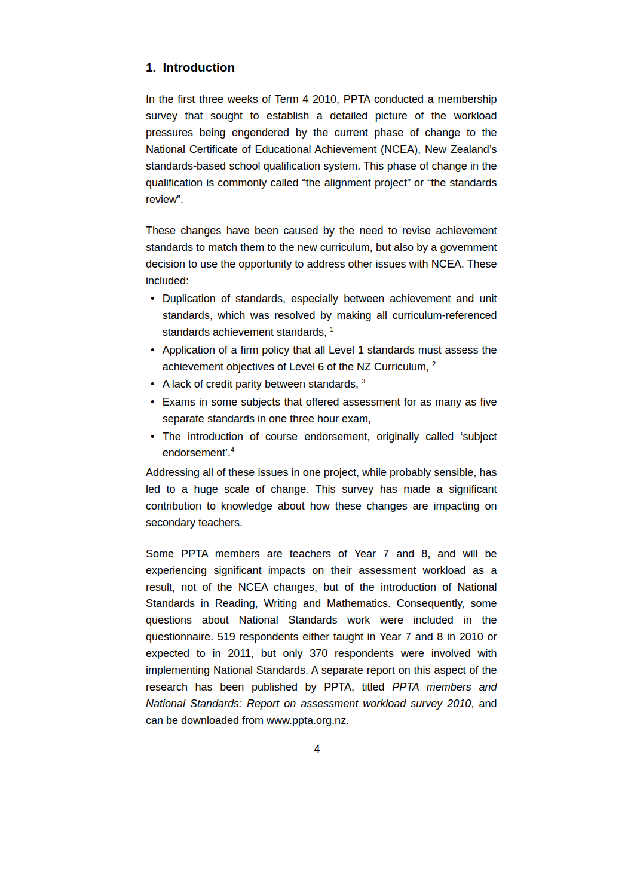1. Introduction
In the first three weeks of Term 4 2010, PPTA conducted a membership survey that sought to establish a detailed picture of the workload pressures being engendered by the current phase of change to the National Certificate of Educational Achievement (NCEA), New Zealand’s standards-based school qualification system. This phase of change in the qualification is commonly called “the alignment project” or “the standards review”.
These changes have been caused by the need to revise achievement standards to match them to the new curriculum, but also by a government decision to use the opportunity to address other issues with NCEA. These included:
Duplication of standards, especially between achievement and unit standards, which was resolved by making all curriculum-referenced standards achievement standards, 1
Application of a firm policy that all Level 1 standards must assess the achievement objectives of Level 6 of the NZ Curriculum, 2
A lack of credit parity between standards, 3
Exams in some subjects that offered assessment for as many as five separate standards in one three hour exam,
The introduction of course endorsement, originally called ‘subject endorsement’.4
Addressing all of these issues in one project, while probably sensible, has led to a huge scale of change. This survey has made a significant contribution to knowledge about how these changes are impacting on secondary teachers.
Some PPTA members are teachers of Year 7 and 8, and will be experiencing significant impacts on their assessment workload as a result, not of the NCEA changes, but of the introduction of National Standards in Reading, Writing and Mathematics. Consequently, some questions about National Standards work were included in the questionnaire. 519 respondents either taught in Year 7 and 8 in 2010 or expected to in 2011, but only 370 respondents were involved with implementing National Standards. A separate report on this aspect of the research has been published by PPTA, titled PPTA members and National Standards: Report on assessment workload survey 2010, and can be downloaded from www.ppta.org.nz.
4